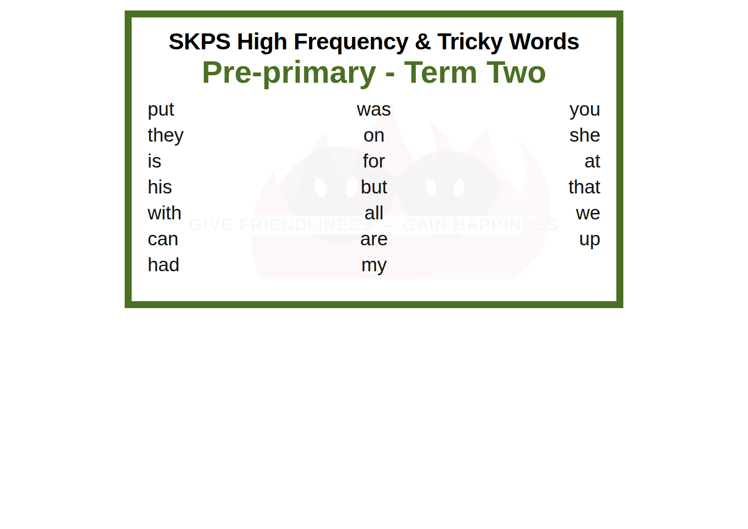GIVE FRIENDLINESS — GAIN HAPPINESS
SKPS High Frequency & Tricky Words
Pre-primary - Term Two
put
they
is
his
with
can
had
was
on
for
but
all
are
my
you
she
at
that
we
up